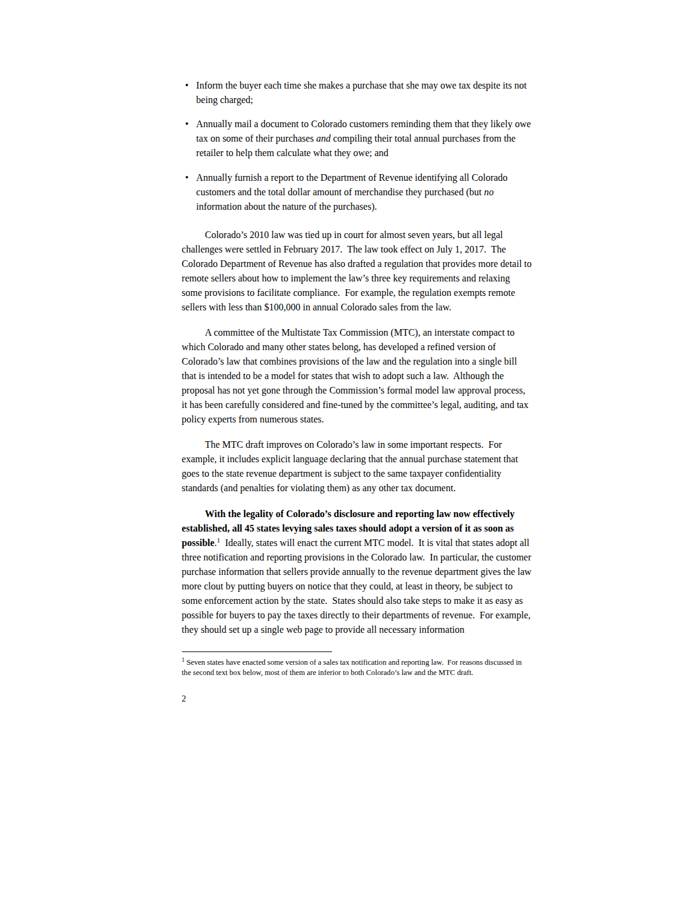Inform the buyer each time she makes a purchase that she may owe tax despite its not being charged;
Annually mail a document to Colorado customers reminding them that they likely owe tax on some of their purchases and compiling their total annual purchases from the retailer to help them calculate what they owe; and
Annually furnish a report to the Department of Revenue identifying all Colorado customers and the total dollar amount of merchandise they purchased (but no information about the nature of the purchases).
Colorado’s 2010 law was tied up in court for almost seven years, but all legal challenges were settled in February 2017. The law took effect on July 1, 2017. The Colorado Department of Revenue has also drafted a regulation that provides more detail to remote sellers about how to implement the law’s three key requirements and relaxing some provisions to facilitate compliance. For example, the regulation exempts remote sellers with less than $100,000 in annual Colorado sales from the law.
A committee of the Multistate Tax Commission (MTC), an interstate compact to which Colorado and many other states belong, has developed a refined version of Colorado’s law that combines provisions of the law and the regulation into a single bill that is intended to be a model for states that wish to adopt such a law. Although the proposal has not yet gone through the Commission’s formal model law approval process, it has been carefully considered and fine-tuned by the committee’s legal, auditing, and tax policy experts from numerous states.
The MTC draft improves on Colorado’s law in some important respects. For example, it includes explicit language declaring that the annual purchase statement that goes to the state revenue department is subject to the same taxpayer confidentiality standards (and penalties for violating them) as any other tax document.
With the legality of Colorado’s disclosure and reporting law now effectively established, all 45 states levying sales taxes should adopt a version of it as soon as possible.1 Ideally, states will enact the current MTC model. It is vital that states adopt all three notification and reporting provisions in the Colorado law. In particular, the customer purchase information that sellers provide annually to the revenue department gives the law more clout by putting buyers on notice that they could, at least in theory, be subject to some enforcement action by the state. States should also take steps to make it as easy as possible for buyers to pay the taxes directly to their departments of revenue. For example, they should set up a single web page to provide all necessary information
1 Seven states have enacted some version of a sales tax notification and reporting law. For reasons discussed in the second text box below, most of them are inferior to both Colorado’s law and the MTC draft.
2